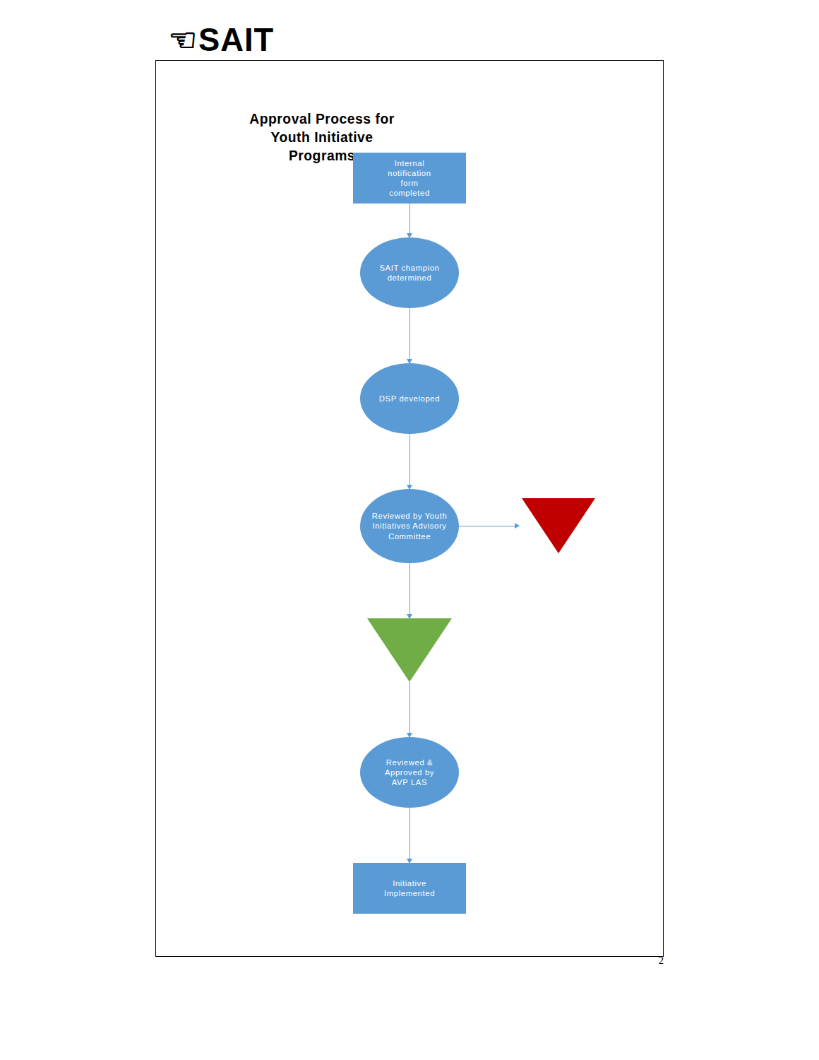☞SAIT
Approval Process for
Youth Initiative
Programs
Internal
notification
form
completed
SAIT champion
determined
DSP developed
Reviewed by Youth
Initiatives Advisory
Committee
No
Yes
Reviewed &
Approved by
AVP LAS
Initiative
Implemented
2